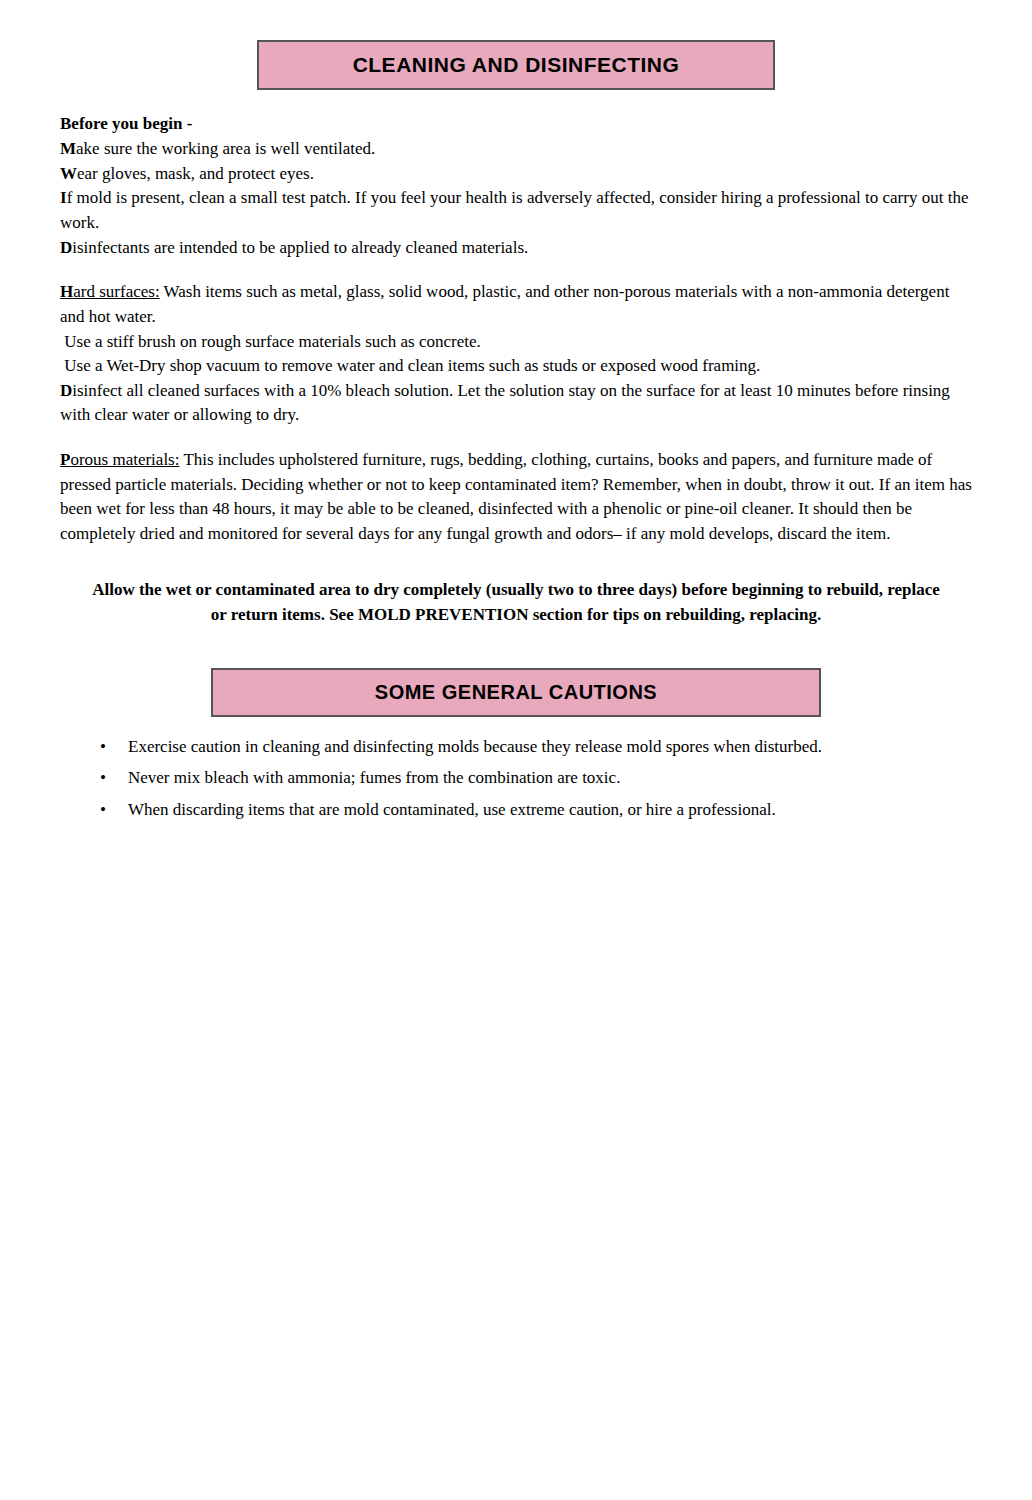CLEANING AND DISINFECTING
Before you begin -
Make sure the working area is well ventilated.
Wear gloves, mask, and protect eyes.
If mold is present, clean a small test patch. If you feel your health is adversely affected, consider hiring a professional to carry out the work.
Disinfectants are intended to be applied to already cleaned materials.
Hard surfaces: Wash items such as metal, glass, solid wood, plastic, and other non-porous materials with a non-ammonia detergent and hot water.
Use a stiff brush on rough surface materials such as concrete.
Use a Wet-Dry shop vacuum to remove water and clean items such as studs or exposed wood framing.
Disinfect all cleaned surfaces with a 10% bleach solution. Let the solution stay on the surface for at least 10 minutes before rinsing with clear water or allowing to dry.
Porous materials: This includes upholstered furniture, rugs, bedding, clothing, curtains, books and papers, and furniture made of pressed particle materials. Deciding whether or not to keep contaminated item? Remember, when in doubt, throw it out. If an item has been wet for less than 48 hours, it may be able to be cleaned, disinfected with a phenolic or pine-oil cleaner. It should then be completely dried and monitored for several days for any fungal growth and odors– if any mold develops, discard the item.
Allow the wet or contaminated area to dry completely (usually two to three days) before beginning to rebuild, replace or return items. See MOLD PREVENTION section for tips on rebuilding, replacing.
SOME GENERAL CAUTIONS
Exercise caution in cleaning and disinfecting molds because they release mold spores when disturbed.
Never mix bleach with ammonia; fumes from the combination are toxic.
When discarding items that are mold contaminated, use extreme caution, or hire a professional.